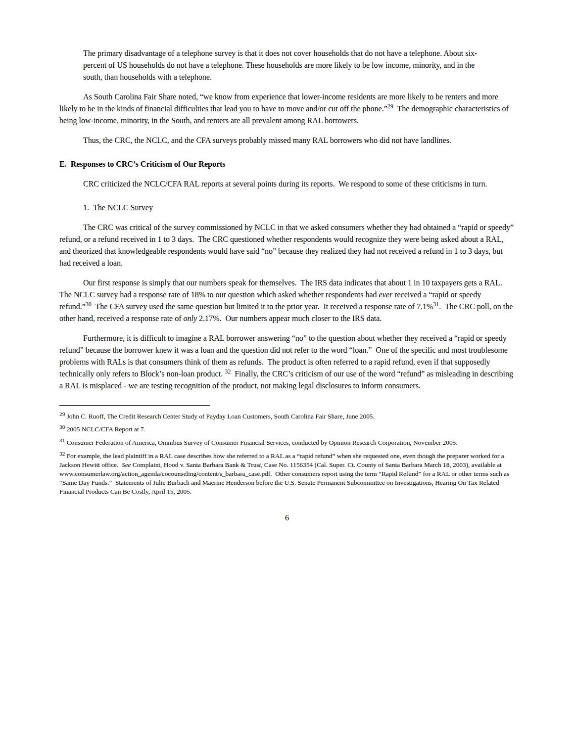The primary disadvantage of a telephone survey is that it does not cover households that do not have a telephone. About six-percent of US households do not have a telephone. These households are more likely to be low income, minority, and in the south, than households with a telephone.
As South Carolina Fair Share noted, “we know from experience that lower-income residents are more likely to be renters and more likely to be in the kinds of financial difficulties that lead you to have to move and/or cut off the phone.”29 The demographic characteristics of being low-income, minority, in the South, and renters are all prevalent among RAL borrowers.
Thus, the CRC, the NCLC, and the CFA surveys probably missed many RAL borrowers who did not have landlines.
E. Responses to CRC’s Criticism of Our Reports
CRC criticized the NCLC/CFA RAL reports at several points during its reports. We respond to some of these criticisms in turn.
1. The NCLC Survey
The CRC was critical of the survey commissioned by NCLC in that we asked consumers whether they had obtained a “rapid or speedy” refund, or a refund received in 1 to 3 days. The CRC questioned whether respondents would recognize they were being asked about a RAL, and theorized that knowledgeable respondents would have said “no” because they realized they had not received a refund in 1 to 3 days, but had received a loan.
Our first response is simply that our numbers speak for themselves. The IRS data indicates that about 1 in 10 taxpayers gets a RAL. The NCLC survey had a response rate of 18% to our question which asked whether respondents had ever received a “rapid or speedy refund.”30 The CFA survey used the same question but limited it to the prior year. It received a response rate of 7.1%31. The CRC poll, on the other hand, received a response rate of only 2.17%. Our numbers appear much closer to the IRS data.
Furthermore, it is difficult to imagine a RAL borrower answering “no” to the question about whether they received a “rapid or speedy refund” because the borrower knew it was a loan and the question did not refer to the word “loan.” One of the specific and most troublesome problems with RALs is that consumers think of them as refunds. The product is often referred to a rapid refund, even if that supposedly technically only refers to Block’s non-loan product. 32 Finally, the CRC’s criticism of our use of the word “refund” as misleading in describing a RAL is misplaced - we are testing recognition of the product, not making legal disclosures to inform consumers.
29 John C. Ruoff, The Credit Research Center Study of Payday Loan Customers, South Carolina Fair Share, June 2005.
30 2005 NCLC/CFA Report at 7.
31 Consumer Federation of America, Omnibus Survey of Consumer Financial Services, conducted by Opinion Research Corporation, November 2005.
32 For example, the lead plaintiff in a RAL case describes how she referred to a RAL as a “rapid refund” when she requested one, even though the preparer worked for a Jackson Hewitt office. See Complaint, Hood v. Santa Barbara Bank & Trust, Case No. 1156354 (Cal. Super. Ct. County of Santa Barbara March 18, 2003), available at www.consumerlaw.org/action_agenda/cocounseling/content/s_barbara_case.pdf. Other consumers report using the term “Rapid Refund” for a RAL or other terms such as “Same Day Funds.” Statements of Julie Burbach and Maerine Henderson before the U.S. Senate Permanent Subcommittee on Investigations, Hearing On Tax Related Financial Products Can Be Costly, April 15, 2005.
6